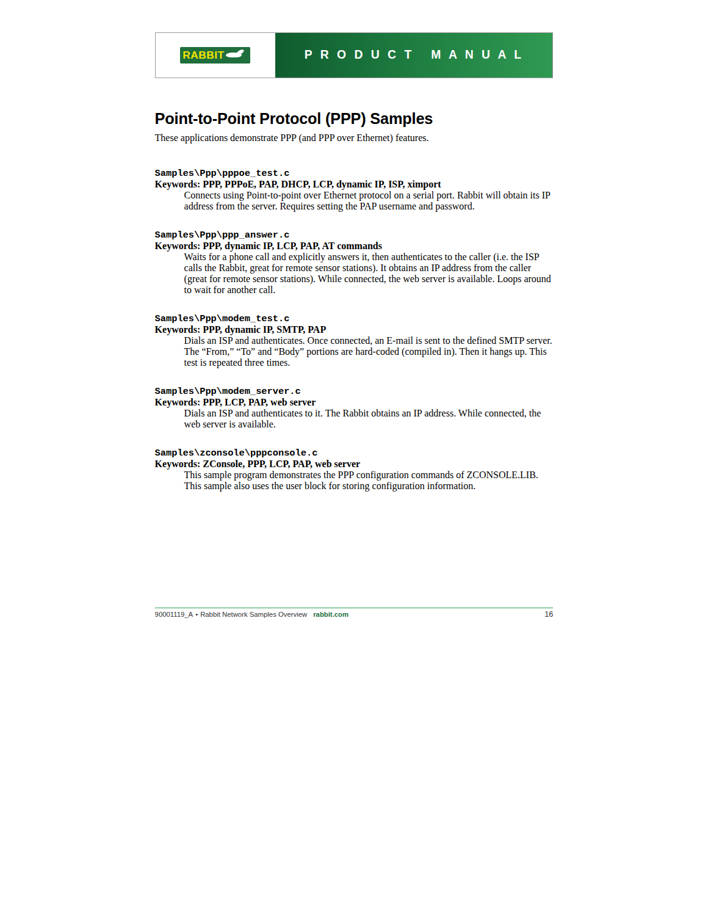RABBIT
P R O D U C T M A N U A L
Point-to-Point Protocol (PPP) Samples
These applications demonstrate PPP (and PPP over Ethernet) features.
Samples\Ppp\pppoe_test.c
Keywords: PPP, PPPoE, PAP, DHCP, LCP, dynamic IP, ISP, ximport
Connects using Point-to-point over Ethernet protocol on a serial port. Rabbit will obtain its IP address from the server. Requires setting the PAP username and password.
Samples\Ppp\ppp_answer.c
Keywords: PPP, dynamic IP, LCP, PAP, AT commands
Waits for a phone call and explicitly answers it, then authenticates to the caller (i.e. the ISP calls the Rabbit, great for remote sensor stations). It obtains an IP address from the caller (great for remote sensor stations). While connected, the web server is available. Loops around to wait for another call.
Samples\Ppp\modem_test.c
Keywords: PPP, dynamic IP, SMTP, PAP
Dials an ISP and authenticates. Once connected, an E-mail is sent to the defined SMTP server. The “From,” “To” and “Body” portions are hard-coded (compiled in). Then it hangs up. This test is repeated three times.
Samples\Ppp\modem_server.c
Keywords: PPP, LCP, PAP, web server
Dials an ISP and authenticates to it. The Rabbit obtains an IP address. While connected, the web server is available.
Samples\zconsole\pppconsole.c
Keywords: ZConsole, PPP, LCP, PAP, web server
This sample program demonstrates the PPP configuration commands of ZCONSOLE.LIB. This sample also uses the user block for storing configuration information.
90001119_A•Rabbit Network Samples Overviewrabbit.com
16